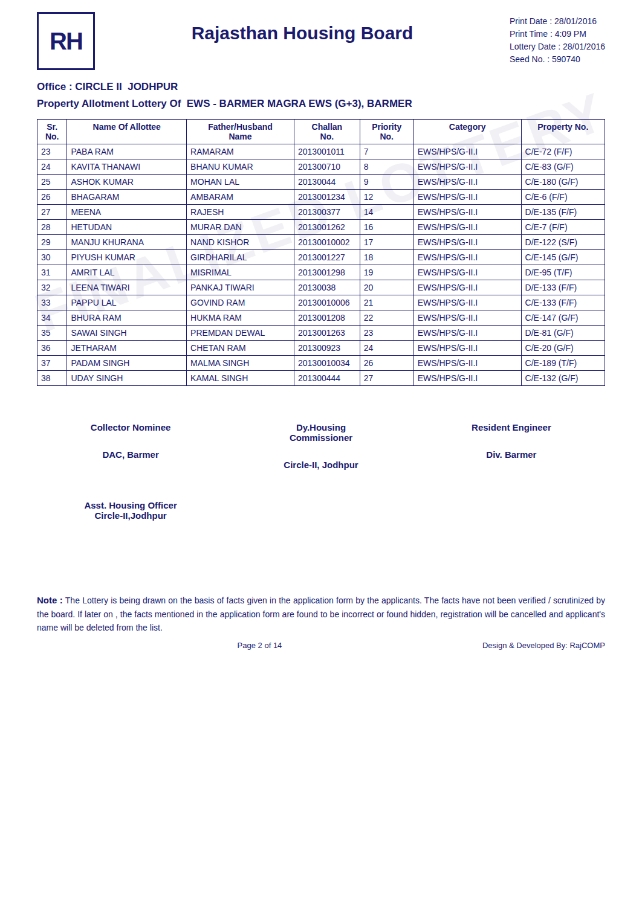FINALIZED LOTTERY
RH
Rajasthan Housing Board
Print Date : 28/01/2016
Print Time : 4:09 PM
Lottery Date : 28/01/2016
Seed No. : 590740
Office : CIRCLE II JODHPUR
Property Allotment Lottery Of EWS - BARMER MAGRA EWS (G+3), BARMER
| Sr. No. | Name Of Allottee | Father/Husband Name | Challan No. | Priority No. | Category | Property No. |
| --- | --- | --- | --- | --- | --- | --- |
| 23 | PABA RAM | RAMARAM | 2013001011 | 7 | EWS/HPS/G-II.I | C/E-72 (F/F) |
| 24 | KAVITA THANAWI | BHANU KUMAR | 201300710 | 8 | EWS/HPS/G-II.I | C/E-83 (G/F) |
| 25 | ASHOK KUMAR | MOHAN LAL | 20130044 | 9 | EWS/HPS/G-II.I | C/E-180 (G/F) |
| 26 | BHAGARAM | AMBARAM | 2013001234 | 12 | EWS/HPS/G-II.I | C/E-6 (F/F) |
| 27 | MEENA | RAJESH | 201300377 | 14 | EWS/HPS/G-II.I | D/E-135 (F/F) |
| 28 | HETUDAN | MURAR DAN | 2013001262 | 16 | EWS/HPS/G-II.I | C/E-7 (F/F) |
| 29 | MANJU KHURANA | NAND KISHOR | 20130010002 | 17 | EWS/HPS/G-II.I | D/E-122 (S/F) |
| 30 | PIYUSH KUMAR | GIRDHARILAL | 2013001227 | 18 | EWS/HPS/G-II.I | C/E-145 (G/F) |
| 31 | AMRIT LAL | MISRIMAL | 2013001298 | 19 | EWS/HPS/G-II.I | D/E-95 (T/F) |
| 32 | LEENA TIWARI | PANKAJ TIWARI | 20130038 | 20 | EWS/HPS/G-II.I | D/E-133 (F/F) |
| 33 | PAPPU LAL | GOVIND RAM | 20130010006 | 21 | EWS/HPS/G-II.I | C/E-133 (F/F) |
| 34 | BHURA RAM | HUKMA RAM | 2013001208 | 22 | EWS/HPS/G-II.I | C/E-147 (G/F) |
| 35 | SAWAI SINGH | PREMDAN DEWAL | 2013001263 | 23 | EWS/HPS/G-II.I | D/E-81 (G/F) |
| 36 | JETHARAM | CHETAN RAM | 201300923 | 24 | EWS/HPS/G-II.I | C/E-20 (G/F) |
| 37 | PADAM SINGH | MALMA SINGH | 20130010034 | 26 | EWS/HPS/G-II.I | C/E-189 (T/F) |
| 38 | UDAY SINGH | KAMAL SINGH | 201300444 | 27 | EWS/HPS/G-II.I | C/E-132 (G/F) |
Collector Nominee
DAC, Barmer
Dy.Housing
Commissioner
Circle-II, Jodhpur
Resident Engineer
Div. Barmer
Asst. Housing Officer
Circle-II,Jodhpur
Note : The Lottery is being drawn on the basis of facts given in the application form by the applicants. The facts have not been verified / scrutinized by the board. If later on , the facts mentioned in the application form are found to be incorrect or found hidden, registration will be cancelled and applicant's name will be deleted from the list.
Page 2 of 14
Design & Developed By: RajCOMP